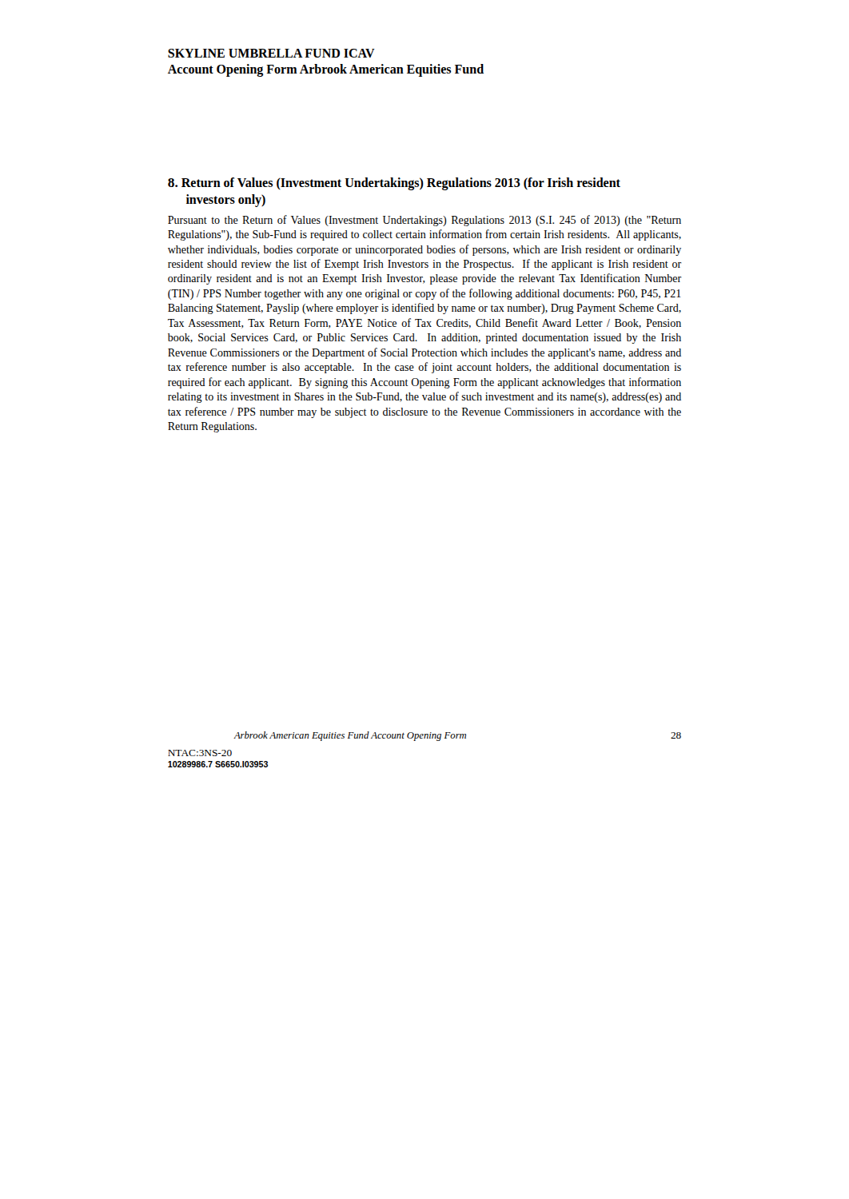SKYLINE UMBRELLA FUND ICAV
Account Opening Form Arbrook American Equities Fund
8. Return of Values (Investment Undertakings) Regulations 2013 (for Irish resident investors only)
Pursuant to the Return of Values (Investment Undertakings) Regulations 2013 (S.I. 245 of 2013) (the "Return Regulations"), the Sub-Fund is required to collect certain information from certain Irish residents. All applicants, whether individuals, bodies corporate or unincorporated bodies of persons, which are Irish resident or ordinarily resident should review the list of Exempt Irish Investors in the Prospectus. If the applicant is Irish resident or ordinarily resident and is not an Exempt Irish Investor, please provide the relevant Tax Identification Number (TIN) / PPS Number together with any one original or copy of the following additional documents: P60, P45, P21 Balancing Statement, Payslip (where employer is identified by name or tax number), Drug Payment Scheme Card, Tax Assessment, Tax Return Form, PAYE Notice of Tax Credits, Child Benefit Award Letter / Book, Pension book, Social Services Card, or Public Services Card. In addition, printed documentation issued by the Irish Revenue Commissioners or the Department of Social Protection which includes the applicant's name, address and tax reference number is also acceptable. In the case of joint account holders, the additional documentation is required for each applicant. By signing this Account Opening Form the applicant acknowledges that information relating to its investment in Shares in the Sub-Fund, the value of such investment and its name(s), address(es) and tax reference / PPS number may be subject to disclosure to the Revenue Commissioners in accordance with the Return Regulations.
Arbrook American Equities Fund Account Opening Form 28
NTAC:3NS-20
10289986.7 S6650.I03953